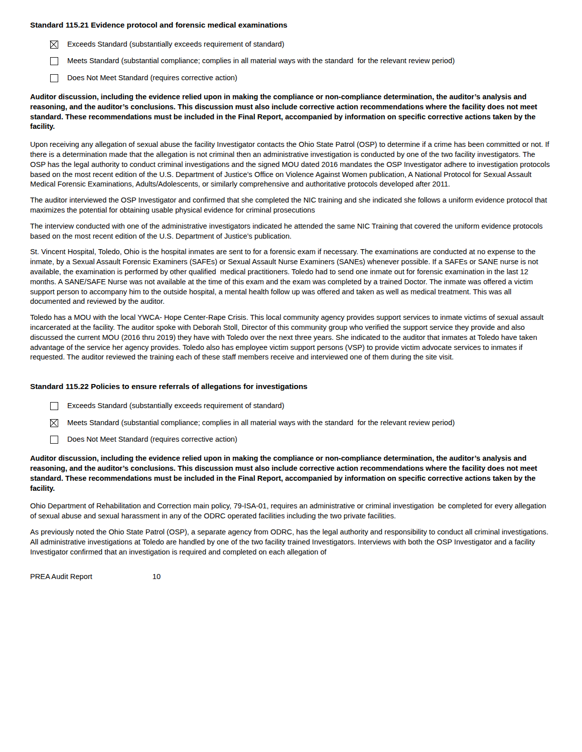Standard 115.21 Evidence protocol and forensic medical examinations
Exceeds Standard (substantially exceeds requirement of standard)
Meets Standard (substantial compliance; complies in all material ways with the standard for the relevant review period)
Does Not Meet Standard (requires corrective action)
Auditor discussion, including the evidence relied upon in making the compliance or non-compliance determination, the auditor’s analysis and reasoning, and the auditor’s conclusions. This discussion must also include corrective action recommendations where the facility does not meet standard. These recommendations must be included in the Final Report, accompanied by information on specific corrective actions taken by the facility.
Upon receiving any allegation of sexual abuse the facility Investigator contacts the Ohio State Patrol (OSP) to determine if a crime has been committed or not. If there is a determination made that the allegation is not criminal then an administrative investigation is conducted by one of the two facility investigators. The OSP has the legal authority to conduct criminal investigations and the signed MOU dated 2016 mandates the OSP Investigator adhere to investigation protocols based on the most recent edition of the U.S. Department of Justice’s Office on Violence Against Women publication, A National Protocol for Sexual Assault Medical Forensic Examinations, Adults/Adolescents, or similarly comprehensive and authoritative protocols developed after 2011.
The auditor interviewed the OSP Investigator and confirmed that she completed the NIC training and she indicated she follows a uniform evidence protocol that maximizes the potential for obtaining usable physical evidence for criminal prosecutions
The interview conducted with one of the administrative investigators indicated he attended the same NIC Training that covered the uniform evidence protocols based on the most recent edition of the U.S. Department of Justice’s publication.
St. Vincent Hospital, Toledo, Ohio is the hospital inmates are sent to for a forensic exam if necessary. The examinations are conducted at no expense to the inmate, by a Sexual Assault Forensic Examiners (SAFEs) or Sexual Assault Nurse Examiners (SANEs) whenever possible. If a SAFEs or SANE nurse is not available, the examination is performed by other qualified medical practitioners. Toledo had to send one inmate out for forensic examination in the last 12 months. A SANE/SAFE Nurse was not available at the time of this exam and the exam was completed by a trained Doctor. The inmate was offered a victim support person to accompany him to the outside hospital, a mental health follow up was offered and taken as well as medical treatment. This was all documented and reviewed by the auditor.
Toledo has a MOU with the local YWCA- Hope Center-Rape Crisis. This local community agency provides support services to inmate victims of sexual assault incarcerated at the facility. The auditor spoke with Deborah Stoll, Director of this community group who verified the support service they provide and also discussed the current MOU (2016 thru 2019) they have with Toledo over the next three years. She indicated to the auditor that inmates at Toledo have taken advantage of the service her agency provides. Toledo also has employee victim support persons (VSP) to provide victim advocate services to inmates if requested. The auditor reviewed the training each of these staff members receive and interviewed one of them during the site visit.
Standard 115.22 Policies to ensure referrals of allegations for investigations
Exceeds Standard (substantially exceeds requirement of standard)
Meets Standard (substantial compliance; complies in all material ways with the standard for the relevant review period)
Does Not Meet Standard (requires corrective action)
Auditor discussion, including the evidence relied upon in making the compliance or non-compliance determination, the auditor’s analysis and reasoning, and the auditor’s conclusions. This discussion must also include corrective action recommendations where the facility does not meet standard. These recommendations must be included in the Final Report, accompanied by information on specific corrective actions taken by the facility.
Ohio Department of Rehabilitation and Correction main policy, 79-ISA-01, requires an administrative or criminal investigation be completed for every allegation of sexual abuse and sexual harassment in any of the ODRC operated facilities including the two private facilities.
As previously noted the Ohio State Patrol (OSP), a separate agency from ODRC, has the legal authority and responsibility to conduct all criminal investigations. All administrative investigations at Toledo are handled by one of the two facility trained Investigators. Interviews with both the OSP Investigator and a facility Investigator confirmed that an investigation is required and completed on each allegation of
PREA Audit Report 10